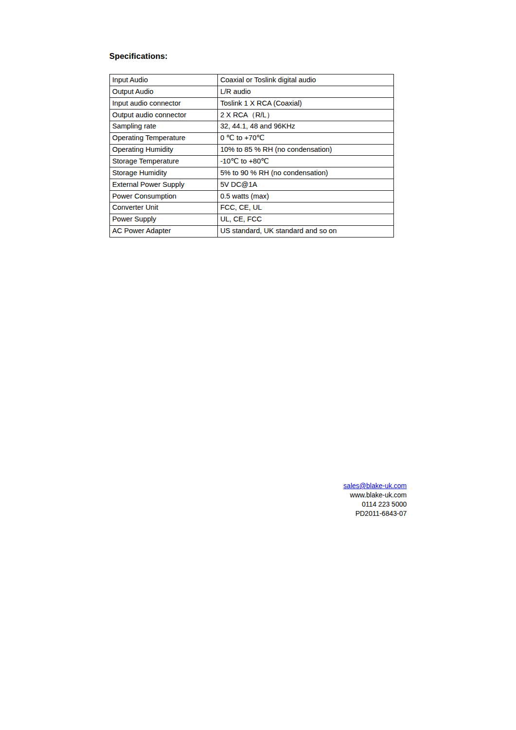Specifications:
| Input Audio | Coaxial or Toslink digital audio |
| Output Audio | L/R audio |
| Input audio connector | Toslink 1 X RCA (Coaxial) |
| Output audio connector | 2 X RCA（R/L） |
| Sampling rate | 32, 44.1, 48 and 96KHz |
| Operating Temperature | 0 ℃ to +70℃ |
| Operating Humidity | 10% to 85 % RH (no condensation) |
| Storage Temperature | -10℃ to +80℃ |
| Storage Humidity | 5% to 90 % RH (no condensation) |
| External Power Supply | 5V DC@1A |
| Power Consumption | 0.5 watts (max) |
| Converter Unit | FCC, CE, UL |
| Power Supply | UL, CE, FCC |
| AC Power Adapter | US standard, UK standard and so on |
sales@blake-uk.com
www.blake-uk.com
0114 223 5000
PD2011-6843-07